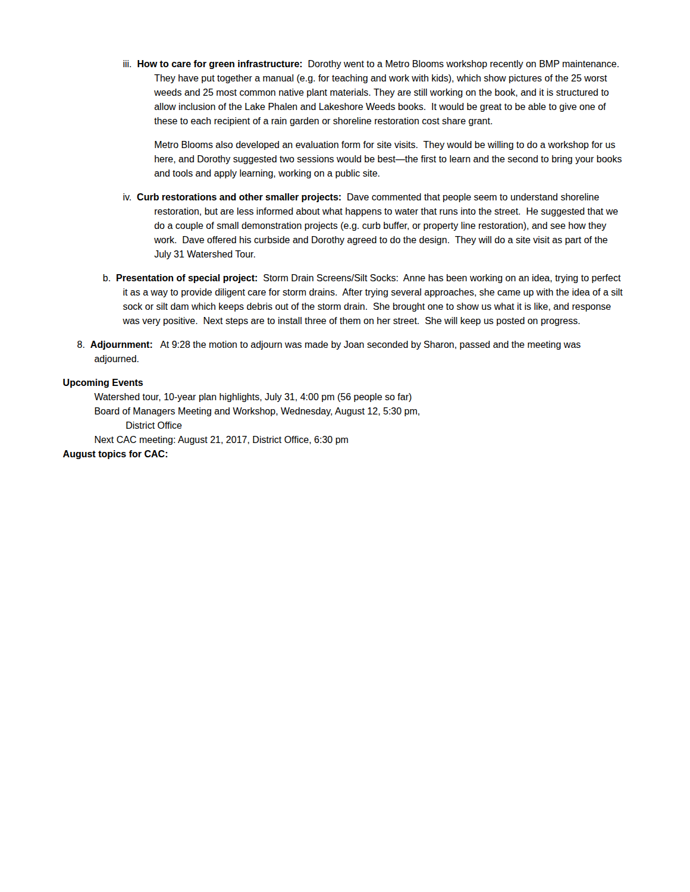iii. How to care for green infrastructure: Dorothy went to a Metro Blooms workshop recently on BMP maintenance. They have put together a manual (e.g. for teaching and work with kids), which show pictures of the 25 worst weeds and 25 most common native plant materials. They are still working on the book, and it is structured to allow inclusion of the Lake Phalen and Lakeshore Weeds books. It would be great to be able to give one of these to each recipient of a rain garden or shoreline restoration cost share grant.
Metro Blooms also developed an evaluation form for site visits. They would be willing to do a workshop for us here, and Dorothy suggested two sessions would be best—the first to learn and the second to bring your books and tools and apply learning, working on a public site.
iv. Curb restorations and other smaller projects: Dave commented that people seem to understand shoreline restoration, but are less informed about what happens to water that runs into the street. He suggested that we do a couple of small demonstration projects (e.g. curb buffer, or property line restoration), and see how they work. Dave offered his curbside and Dorothy agreed to do the design. They will do a site visit as part of the July 31 Watershed Tour.
b. Presentation of special project: Storm Drain Screens/Silt Socks: Anne has been working on an idea, trying to perfect it as a way to provide diligent care for storm drains. After trying several approaches, she came up with the idea of a silt sock or silt dam which keeps debris out of the storm drain. She brought one to show us what it is like, and response was very positive. Next steps are to install three of them on her street. She will keep us posted on progress.
8. Adjournment: At 9:28 the motion to adjourn was made by Joan seconded by Sharon, passed and the meeting was adjourned.
Upcoming Events
Watershed tour, 10-year plan highlights, July 31, 4:00 pm (56 people so far)
Board of Managers Meeting and Workshop, Wednesday, August 12, 5:30 pm,
District Office
Next CAC meeting: August 21, 2017, District Office, 6:30 pm
August topics for CAC: